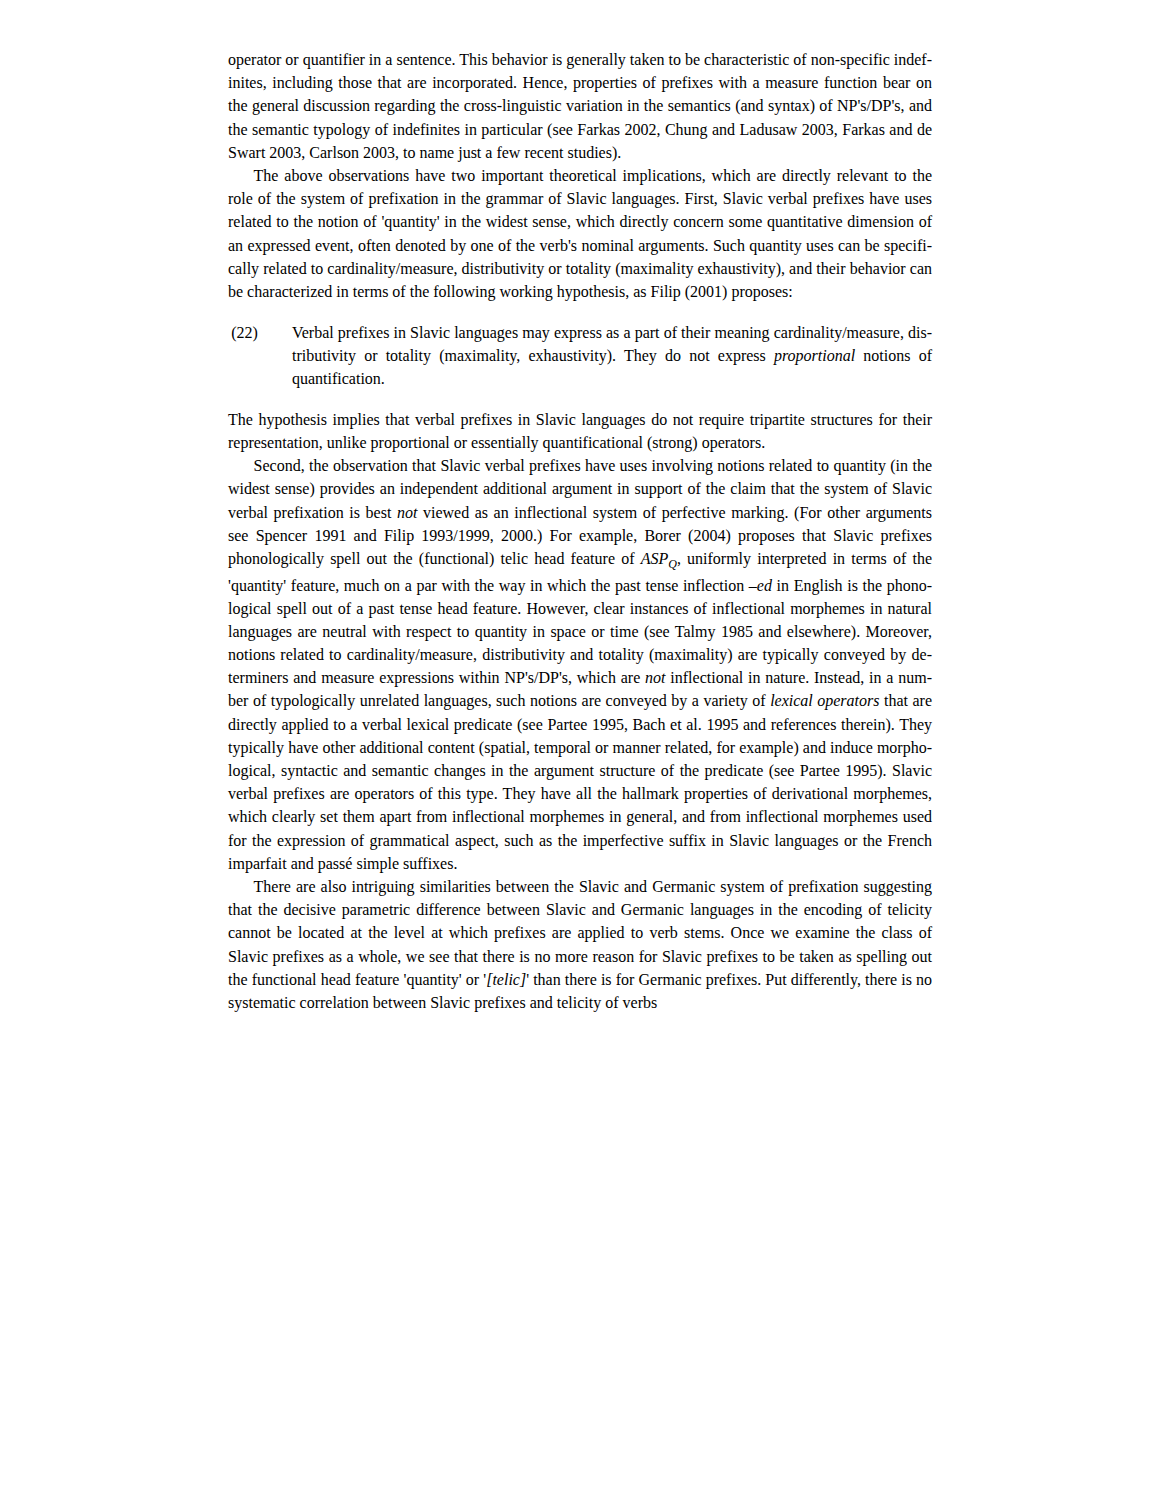operator or quantifier in a sentence. This behavior is generally taken to be characteristic of non-specific indefinites, including those that are incorporated. Hence, properties of prefixes with a measure function bear on the general discussion regarding the cross-linguistic variation in the semantics (and syntax) of NP's/DP's, and the semantic typology of indefinites in particular (see Farkas 2002, Chung and Ladusaw 2003, Farkas and de Swart 2003, Carlson 2003, to name just a few recent studies).
The above observations have two important theoretical implications, which are directly relevant to the role of the system of prefixation in the grammar of Slavic languages. First, Slavic verbal prefixes have uses related to the notion of 'quantity' in the widest sense, which directly concern some quantitative dimension of an expressed event, often denoted by one of the verb's nominal arguments. Such quantity uses can be specifically related to cardinality/measure, distributivity or totality (maximality exhaustivity), and their behavior can be characterized in terms of the following working hypothesis, as Filip (2001) proposes:
(22)
Verbal prefixes in Slavic languages may express as a part of their meaning cardinality/measure, distributivity or totality (maximality, exhaustivity). They do not express proportional notions of quantification.
The hypothesis implies that verbal prefixes in Slavic languages do not require tripartite structures for their representation, unlike proportional or essentially quantificational (strong) operators.
Second, the observation that Slavic verbal prefixes have uses involving notions related to quantity (in the widest sense) provides an independent additional argument in support of the claim that the system of Slavic verbal prefixation is best not viewed as an inflectional system of perfective marking. (For other arguments see Spencer 1991 and Filip 1993/1999, 2000.) For example, Borer (2004) proposes that Slavic prefixes phonologically spell out the (functional) telic head feature of ASPQ, uniformly interpreted in terms of the 'quantity' feature, much on a par with the way in which the past tense inflection –ed in English is the phonological spell out of a past tense head feature. However, clear instances of inflectional morphemes in natural languages are neutral with respect to quantity in space or time (see Talmy 1985 and elsewhere). Moreover, notions related to cardinality/measure, distributivity and totality (maximality) are typically conveyed by determiners and measure expressions within NP's/DP's, which are not inflectional in nature. Instead, in a number of typologically unrelated languages, such notions are conveyed by a variety of lexical operators that are directly applied to a verbal lexical predicate (see Partee 1995, Bach et al. 1995 and references therein). They typically have other additional content (spatial, temporal or manner related, for example) and induce morphological, syntactic and semantic changes in the argument structure of the predicate (see Partee 1995). Slavic verbal prefixes are operators of this type. They have all the hallmark properties of derivational morphemes, which clearly set them apart from inflectional morphemes in general, and from inflectional morphemes used for the expression of grammatical aspect, such as the imperfective suffix in Slavic languages or the French imparfait and passé simple suffixes.
There are also intriguing similarities between the Slavic and Germanic system of prefixation suggesting that the decisive parametric difference between Slavic and Germanic languages in the encoding of telicity cannot be located at the level at which prefixes are applied to verb stems. Once we examine the class of Slavic prefixes as a whole, we see that there is no more reason for Slavic prefixes to be taken as spelling out the functional head feature 'quantity' or '[telic]' than there is for Germanic prefixes. Put differently, there is no systematic correlation between Slavic prefixes and telicity of verbs